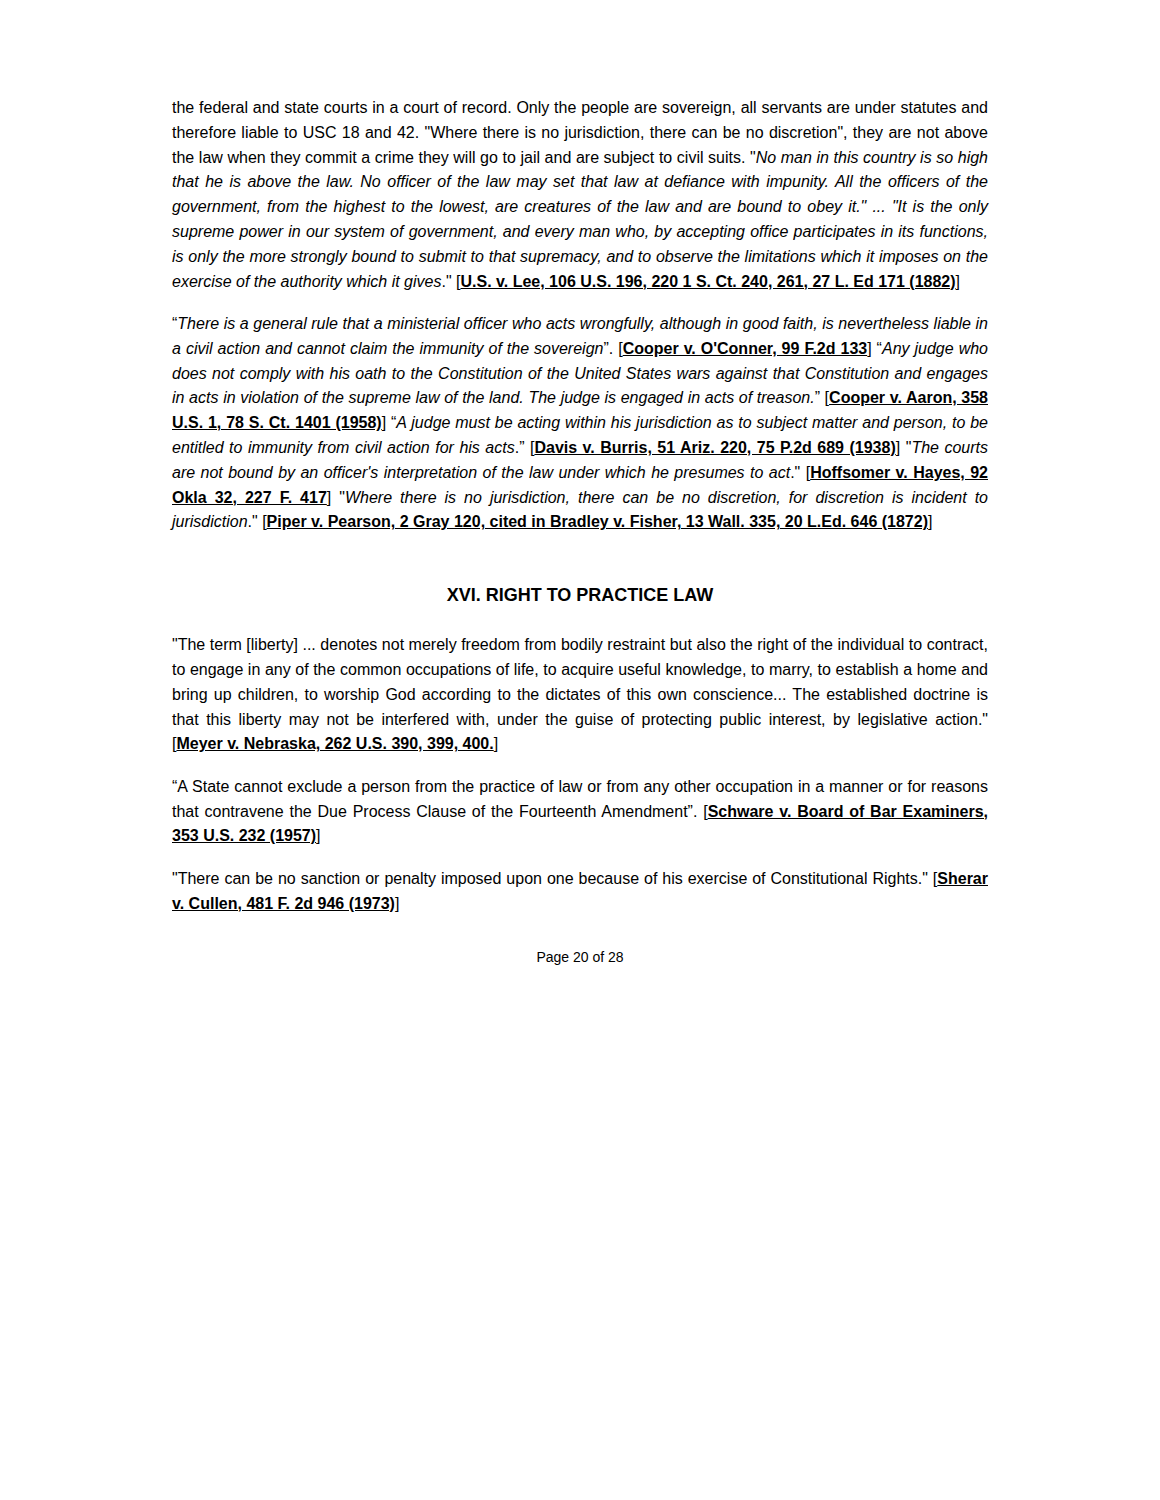the federal and state courts in a court of record. Only the people are sovereign, all servants are under statutes and therefore liable to USC 18 and 42. "Where there is no jurisdiction, there can be no discretion", they are not above the law when they commit a crime they will go to jail and are subject to civil suits. "No man in this country is so high that he is above the law. No officer of the law may set that law at defiance with impunity. All the officers of the government, from the highest to the lowest, are creatures of the law and are bound to obey it." ... "It is the only supreme power in our system of government, and every man who, by accepting office participates in its functions, is only the more strongly bound to submit to that supremacy, and to observe the limitations which it imposes on the exercise of the authority which it gives." [U.S. v. Lee, 106 U.S. 196, 220 1 S. Ct. 240, 261, 27 L. Ed 171 (1882)]
“There is a general rule that a ministerial officer who acts wrongfully, although in good faith, is nevertheless liable in a civil action and cannot claim the immunity of the sovereign”. [Cooper v. O'Conner, 99 F.2d 133] “Any judge who does not comply with his oath to the Constitution of the United States wars against that Constitution and engages in acts in violation of the supreme law of the land. The judge is engaged in acts of treason.” [Cooper v. Aaron, 358 U.S. 1, 78 S. Ct. 1401 (1958)] “A judge must be acting within his jurisdiction as to subject matter and person, to be entitled to immunity from civil action for his acts.” [Davis v. Burris, 51 Ariz. 220, 75 P.2d 689 (1938)] "The courts are not bound by an officer's interpretation of the law under which he presumes to act." [Hoffsomer v. Hayes, 92 Okla 32, 227 F. 417] "Where there is no jurisdiction, there can be no discretion, for discretion is incident to jurisdiction." [Piper v. Pearson, 2 Gray 120, cited in Bradley v. Fisher, 13 Wall. 335, 20 L.Ed. 646 (1872)]
XVI. RIGHT TO PRACTICE LAW
"The term [liberty] ... denotes not merely freedom from bodily restraint but also the right of the individual to contract, to engage in any of the common occupations of life, to acquire useful knowledge, to marry, to establish a home and bring up children, to worship God according to the dictates of this own conscience... The established doctrine is that this liberty may not be interfered with, under the guise of protecting public interest, by legislative action." [Meyer v. Nebraska, 262 U.S. 390, 399, 400.]
“A State cannot exclude a person from the practice of law or from any other occupation in a manner or for reasons that contravene the Due Process Clause of the Fourteenth Amendment”. [Schware v. Board of Bar Examiners, 353 U.S. 232 (1957)]
"There can be no sanction or penalty imposed upon one because of his exercise of Constitutional Rights." [Sherar v. Cullen, 481 F. 2d 946 (1973)]
Page 20 of 28